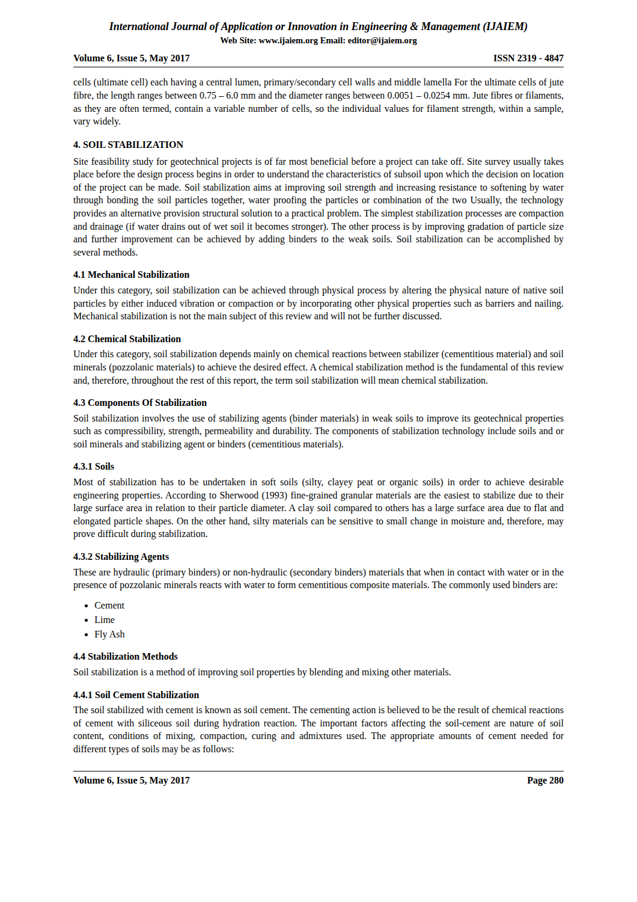International Journal of Application or Innovation in Engineering & Management (IJAIEM)
Web Site: www.ijaiem.org Email: editor@ijaiem.org
Volume 6, Issue 5, May 2017 ISSN 2319 - 4847
cells (ultimate cell) each having a central lumen, primary/secondary cell walls and middle lamella For the ultimate cells of jute fibre, the length ranges between 0.75 – 6.0 mm and the diameter ranges between 0.0051 – 0.0254 mm. Jute fibres or filaments, as they are often termed, contain a variable number of cells, so the individual values for filament strength, within a sample, vary widely.
4. SOIL STABILIZATION
Site feasibility study for geotechnical projects is of far most beneficial before a project can take off. Site survey usually takes place before the design process begins in order to understand the characteristics of subsoil upon which the decision on location of the project can be made. Soil stabilization aims at improving soil strength and increasing resistance to softening by water through bonding the soil particles together, water proofing the particles or combination of the two Usually, the technology provides an alternative provision structural solution to a practical problem. The simplest stabilization processes are compaction and drainage (if water drains out of wet soil it becomes stronger). The other process is by improving gradation of particle size and further improvement can be achieved by adding binders to the weak soils. Soil stabilization can be accomplished by several methods.
4.1 Mechanical Stabilization
Under this category, soil stabilization can be achieved through physical process by altering the physical nature of native soil particles by either induced vibration or compaction or by incorporating other physical properties such as barriers and nailing. Mechanical stabilization is not the main subject of this review and will not be further discussed.
4.2 Chemical Stabilization
Under this category, soil stabilization depends mainly on chemical reactions between stabilizer (cementitious material) and soil minerals (pozzolanic materials) to achieve the desired effect. A chemical stabilization method is the fundamental of this review and, therefore, throughout the rest of this report, the term soil stabilization will mean chemical stabilization.
4.3 Components Of Stabilization
Soil stabilization involves the use of stabilizing agents (binder materials) in weak soils to improve its geotechnical properties such as compressibility, strength, permeability and durability. The components of stabilization technology include soils and or soil minerals and stabilizing agent or binders (cementitious materials).
4.3.1 Soils
Most of stabilization has to be undertaken in soft soils (silty, clayey peat or organic soils) in order to achieve desirable engineering properties. According to Sherwood (1993) fine-grained granular materials are the easiest to stabilize due to their large surface area in relation to their particle diameter. A clay soil compared to others has a large surface area due to flat and elongated particle shapes. On the other hand, silty materials can be sensitive to small change in moisture and, therefore, may prove difficult during stabilization.
4.3.2 Stabilizing Agents
These are hydraulic (primary binders) or non-hydraulic (secondary binders) materials that when in contact with water or in the presence of pozzolanic minerals reacts with water to form cementitious composite materials. The commonly used binders are:
Cement
Lime
Fly Ash
4.4 Stabilization Methods
Soil stabilization is a method of improving soil properties by blending and mixing other materials.
4.4.1 Soil Cement Stabilization
The soil stabilized with cement is known as soil cement. The cementing action is believed to be the result of chemical reactions of cement with siliceous soil during hydration reaction. The important factors affecting the soil-cement are nature of soil content, conditions of mixing, compaction, curing and admixtures used. The appropriate amounts of cement needed for different types of soils may be as follows:
Volume 6, Issue 5, May 2017 Page 280